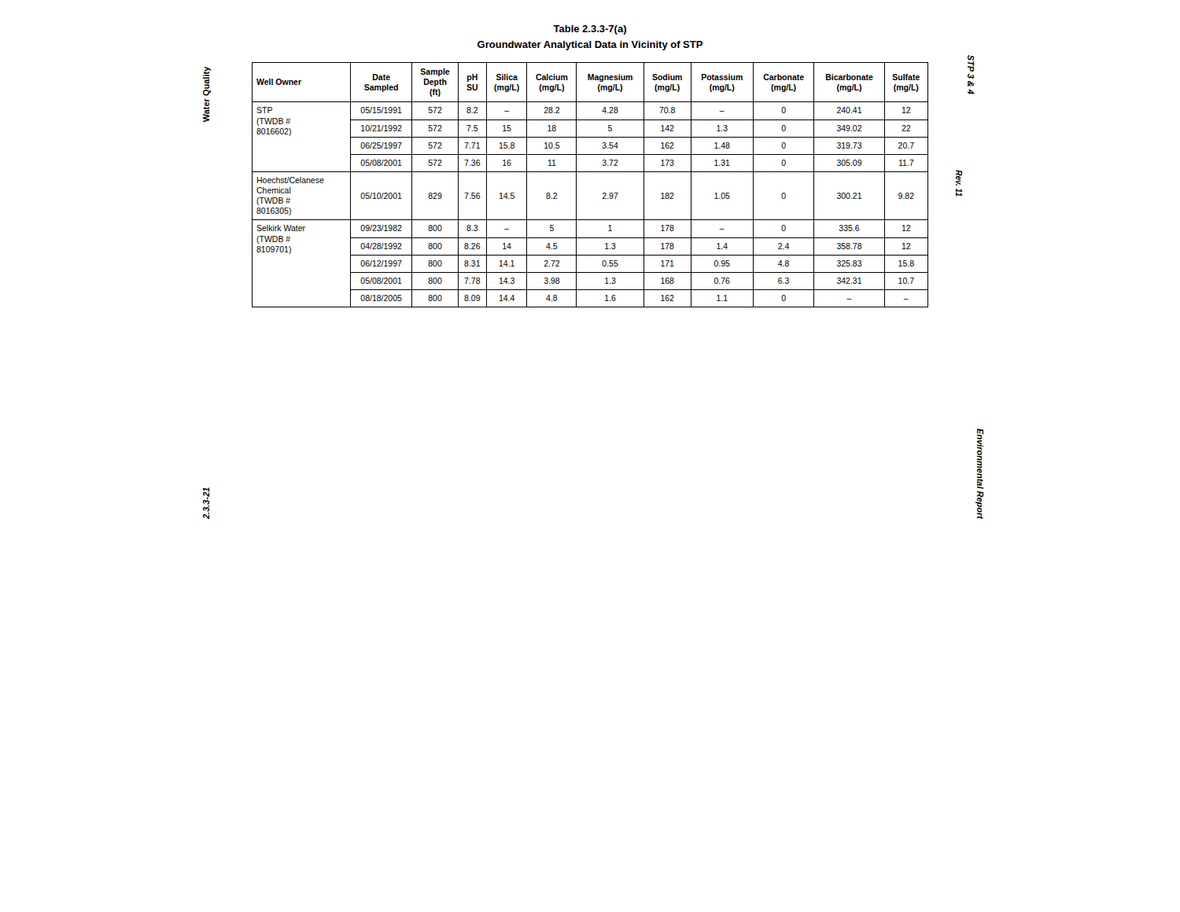Water Quality
2.3.3-21
STP 3 & 4
Rev. 11
Environmental Report
Table 2.3.3-7(a)
Groundwater Analytical Data in Vicinity of STP
Groundwater Analytical Data in Vicinity of STP
| Well Owner | Date Sampled | Sample Depth (ft) | pH SU | Silica (mg/L) | Calcium (mg/L) | Magnesium (mg/L) | Sodium (mg/L) | Potassium (mg/L) | Carbonate (mg/L) | Bicarbonate (mg/L) | Sulfate (mg/L) |
| --- | --- | --- | --- | --- | --- | --- | --- | --- | --- | --- | --- |
| STP (TWDB # 8016602) | 05/15/1991 | 572 | 8.2 | – | 28.2 | 4.28 | 70.8 | – | 0 | 240.41 | 12 |
| 10/21/1992 | 572 | 7.5 | 15 | 18 | 5 | 142 | 1.3 | 0 | 349.02 | 22 |
| 06/25/1997 | 572 | 7.71 | 15.8 | 10.5 | 3.54 | 162 | 1.48 | 0 | 319.73 | 20.7 |
| 05/08/2001 | 572 | 7.36 | 16 | 11 | 3.72 | 173 | 1.31 | 0 | 305.09 | 11.7 |
| Hoechst/Celanese Chemical (TWDB # 8016305) | 05/10/2001 | 829 | 7.56 | 14.5 | 8.2 | 2.97 | 182 | 1.05 | 0 | 300.21 | 9.82 |
| Selkirk Water (TWDB # 8109701) | 09/23/1982 | 800 | 8.3 | – | 5 | 1 | 178 | – | 0 | 335.6 | 12 |
| 04/28/1992 | 800 | 8.26 | 14 | 4.5 | 1.3 | 178 | 1.4 | 2.4 | 358.78 | 12 |
| 06/12/1997 | 800 | 8.31 | 14.1 | 2.72 | 0.55 | 171 | 0.95 | 4.8 | 325.83 | 15.8 |
| 05/08/2001 | 800 | 7.78 | 14.3 | 3.98 | 1.3 | 168 | 0.76 | 6.3 | 342.31 | 10.7 |
| 08/18/2005 | 800 | 8.09 | 14.4 | 4.8 | 1.6 | 162 | 1.1 | 0 | – | – |